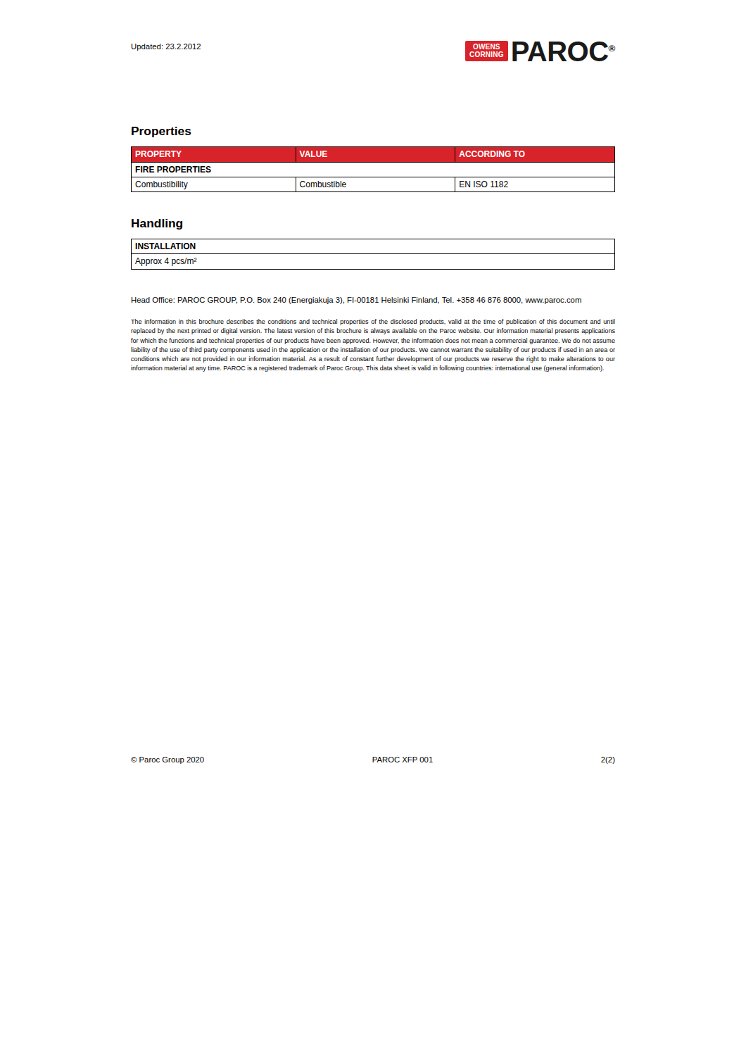Updated: 23.2.2012
OWENS CORNING
PAROC®
Properties
| PROPERTY | VALUE | ACCORDING TO |
| --- | --- | --- |
| FIRE PROPERTIES |
| Combustibility | Combustible | EN ISO 1182 |
Handling
| INSTALLATION |
| --- |
| Approx 4 pcs/m² |
Head Office: PAROC GROUP, P.O. Box 240 (Energiakuja 3), FI-00181 Helsinki Finland, Tel. +358 46 876 8000, www.paroc.com
The information in this brochure describes the conditions and technical properties of the disclosed products, valid at the time of publication of this document and until replaced by the next printed or digital version. The latest version of this brochure is always available on the Paroc website. Our information material presents applications for which the functions and technical properties of our products have been approved. However, the information does not mean a commercial guarantee. We do not assume liability of the use of third party components used in the application or the installation of our products. We cannot warrant the suitability of our products if used in an area or conditions which are not provided in our information material. As a result of constant further development of our products we reserve the right to make alterations to our information material at any time. PAROC is a registered trademark of Paroc Group. This data sheet is valid in following countries: international use (general information).
© Paroc Group 2020
PAROC XFP 001
2(2)